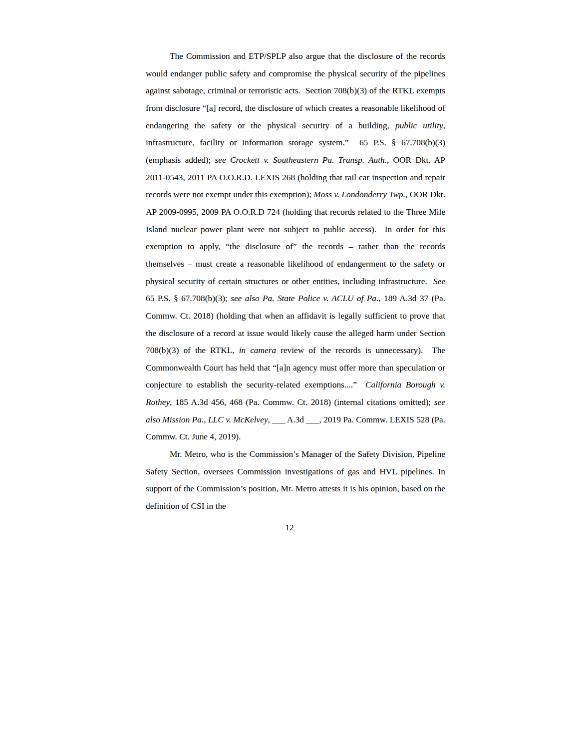The Commission and ETP/SPLP also argue that the disclosure of the records would endanger public safety and compromise the physical security of the pipelines against sabotage, criminal or terroristic acts. Section 708(b)(3) of the RTKL exempts from disclosure “[a] record, the disclosure of which creates a reasonable likelihood of endangering the safety or the physical security of a building, public utility, infrastructure, facility or information storage system.” 65 P.S. § 67.708(b)(3) (emphasis added); see Crockett v. Southeastern Pa. Transp. Auth., OOR Dkt. AP 2011-0543, 2011 PA O.O.R.D. LEXIS 268 (holding that rail car inspection and repair records were not exempt under this exemption); Moss v. Londonderry Twp., OOR Dkt. AP 2009-0995, 2009 PA O.O.R.D 724 (holding that records related to the Three Mile Island nuclear power plant were not subject to public access). In order for this exemption to apply, “the disclosure of” the records – rather than the records themselves – must create a reasonable likelihood of endangerment to the safety or physical security of certain structures or other entities, including infrastructure. See 65 P.S. § 67.708(b)(3); see also Pa. State Police v. ACLU of Pa., 189 A.3d 37 (Pa. Commw. Ct. 2018) (holding that when an affidavit is legally sufficient to prove that the disclosure of a record at issue would likely cause the alleged harm under Section 708(b)(3) of the RTKL, in camera review of the records is unnecessary). The Commonwealth Court has held that “[a]n agency must offer more than speculation or conjecture to establish the security-related exemptions....” California Borough v. Rothey, 185 A.3d 456, 468 (Pa. Commw. Ct. 2018) (internal citations omitted); see also Mission Pa., LLC v. McKelvey, ___ A.3d ___, 2019 Pa. Commw. LEXIS 528 (Pa. Commw. Ct. June 4, 2019).
Mr. Metro, who is the Commission’s Manager of the Safety Division, Pipeline Safety Section, oversees Commission investigations of gas and HVL pipelines. In support of the Commission’s position, Mr. Metro attests it is his opinion, based on the definition of CSI in the
12